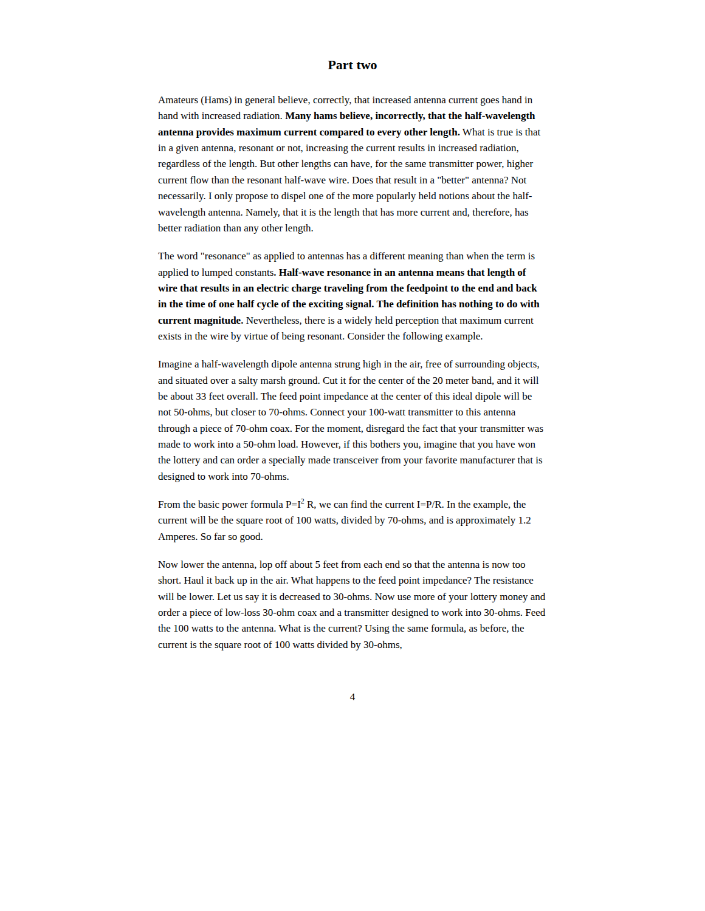Part two
Amateurs (Hams) in general believe, correctly, that increased antenna current goes hand in hand with increased radiation. Many hams believe, incorrectly, that the half-wavelength antenna provides maximum current compared to every other length. What is true is that in a given antenna, resonant or not, increasing the current results in increased radiation, regardless of the length. But other lengths can have, for the same transmitter power, higher current flow than the resonant half-wave wire. Does that result in a "better" antenna? Not necessarily. I only propose to dispel one of the more popularly held notions about the half-wavelength antenna. Namely, that it is the length that has more current and, therefore, has better radiation than any other length.
The word "resonance" as applied to antennas has a different meaning than when the term is applied to lumped constants. Half-wave resonance in an antenna means that length of wire that results in an electric charge traveling from the feedpoint to the end and back in the time of one half cycle of the exciting signal. The definition has nothing to do with current magnitude. Nevertheless, there is a widely held perception that maximum current exists in the wire by virtue of being resonant. Consider the following example.
Imagine a half-wavelength dipole antenna strung high in the air, free of surrounding objects, and situated over a salty marsh ground. Cut it for the center of the 20 meter band, and it will be about 33 feet overall. The feed point impedance at the center of this ideal dipole will be not 50-ohms, but closer to 70-ohms. Connect your 100-watt transmitter to this antenna through a piece of 70-ohm coax. For the moment, disregard the fact that your transmitter was made to work into a 50-ohm load. However, if this bothers you, imagine that you have won the lottery and can order a specially made transceiver from your favorite manufacturer that is designed to work into 70-ohms.
From the basic power formula P=I2 R, we can find the current I=P/R. In the example, the current will be the square root of 100 watts, divided by 70-ohms, and is approximately 1.2 Amperes. So far so good.
Now lower the antenna, lop off about 5 feet from each end so that the antenna is now too short. Haul it back up in the air. What happens to the feed point impedance? The resistance will be lower. Let us say it is decreased to 30-ohms. Now use more of your lottery money and order a piece of low-loss 30-ohm coax and a transmitter designed to work into 30-ohms. Feed the 100 watts to the antenna. What is the current? Using the same formula, as before, the current is the square root of 100 watts divided by 30-ohms,
4